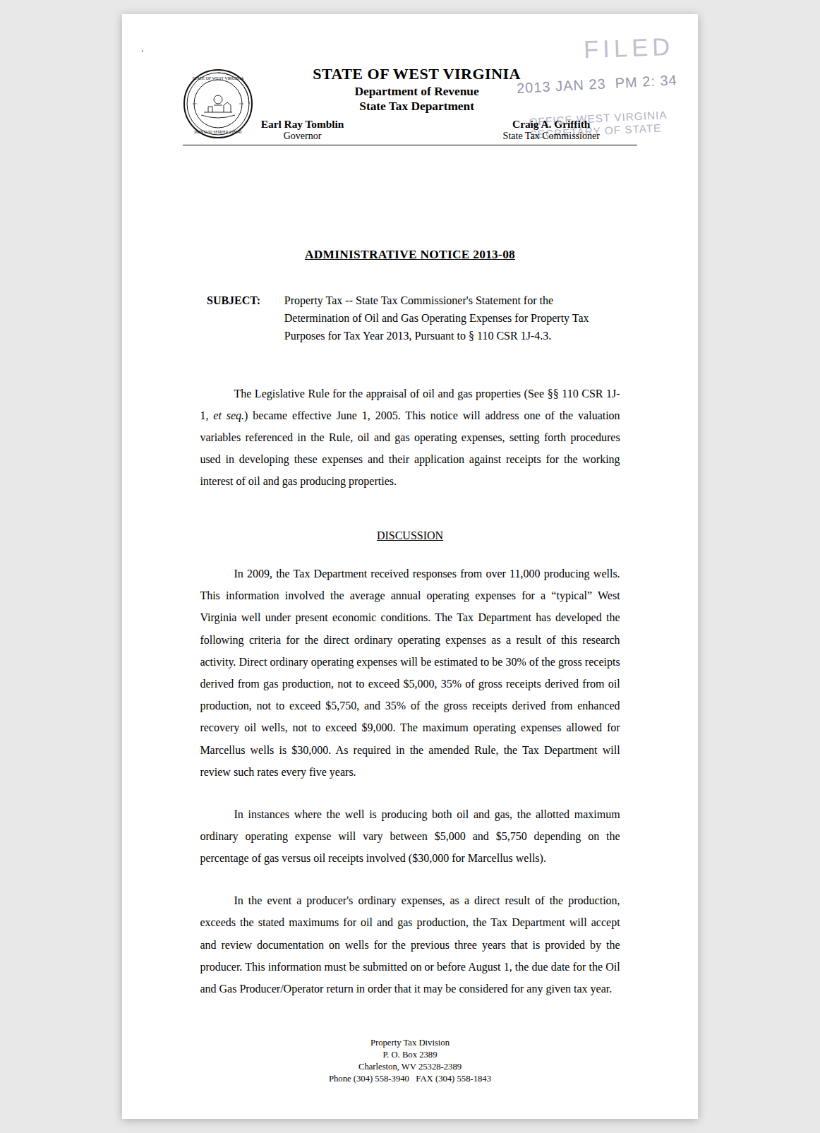.
FILED
2013 JAN 23 PM 2: 34
OFFICE WEST VIRGINIA
SECRETARY OF STATE
STATE OF WEST VIRGINIA MONTANI SEMPER LIBERI
STATE OF WEST VIRGINIA
Department of Revenue
State Tax Department
Earl Ray Tomblin
Governor
Craig A. Griffith
State Tax Commissioner
ADMINISTRATIVE NOTICE 2013-08
SUBJECT:
Property Tax -- State Tax Commissioner's Statement for the Determination of Oil and Gas Operating Expenses for Property Tax Purposes for Tax Year 2013, Pursuant to § 110 CSR 1J-4.3.
The Legislative Rule for the appraisal of oil and gas properties (See §§ 110 CSR 1J-1, et seq.) became effective June 1, 2005. This notice will address one of the valuation variables referenced in the Rule, oil and gas operating expenses, setting forth procedures used in developing these expenses and their application against receipts for the working interest of oil and gas producing properties.
DISCUSSION
In 2009, the Tax Department received responses from over 11,000 producing wells. This information involved the average annual operating expenses for a “typical” West Virginia well under present economic conditions. The Tax Department has developed the following criteria for the direct ordinary operating expenses as a result of this research activity. Direct ordinary operating expenses will be estimated to be 30% of the gross receipts derived from gas production, not to exceed $5,000, 35% of gross receipts derived from oil production, not to exceed $5,750, and 35% of the gross receipts derived from enhanced recovery oil wells, not to exceed $9,000. The maximum operating expenses allowed for Marcellus wells is $30,000. As required in the amended Rule, the Tax Department will review such rates every five years.
In instances where the well is producing both oil and gas, the allotted maximum ordinary operating expense will vary between $5,000 and $5,750 depending on the percentage of gas versus oil receipts involved ($30,000 for Marcellus wells).
In the event a producer's ordinary expenses, as a direct result of the production, exceeds the stated maximums for oil and gas production, the Tax Department will accept and review documentation on wells for the previous three years that is provided by the producer. This information must be submitted on or before August 1, the due date for the Oil and Gas Producer/Operator return in order that it may be considered for any given tax year.
Property Tax Division
P. O. Box 2389
Charleston, WV 25328-2389
Phone (304) 558-3940 FAX (304) 558-1843